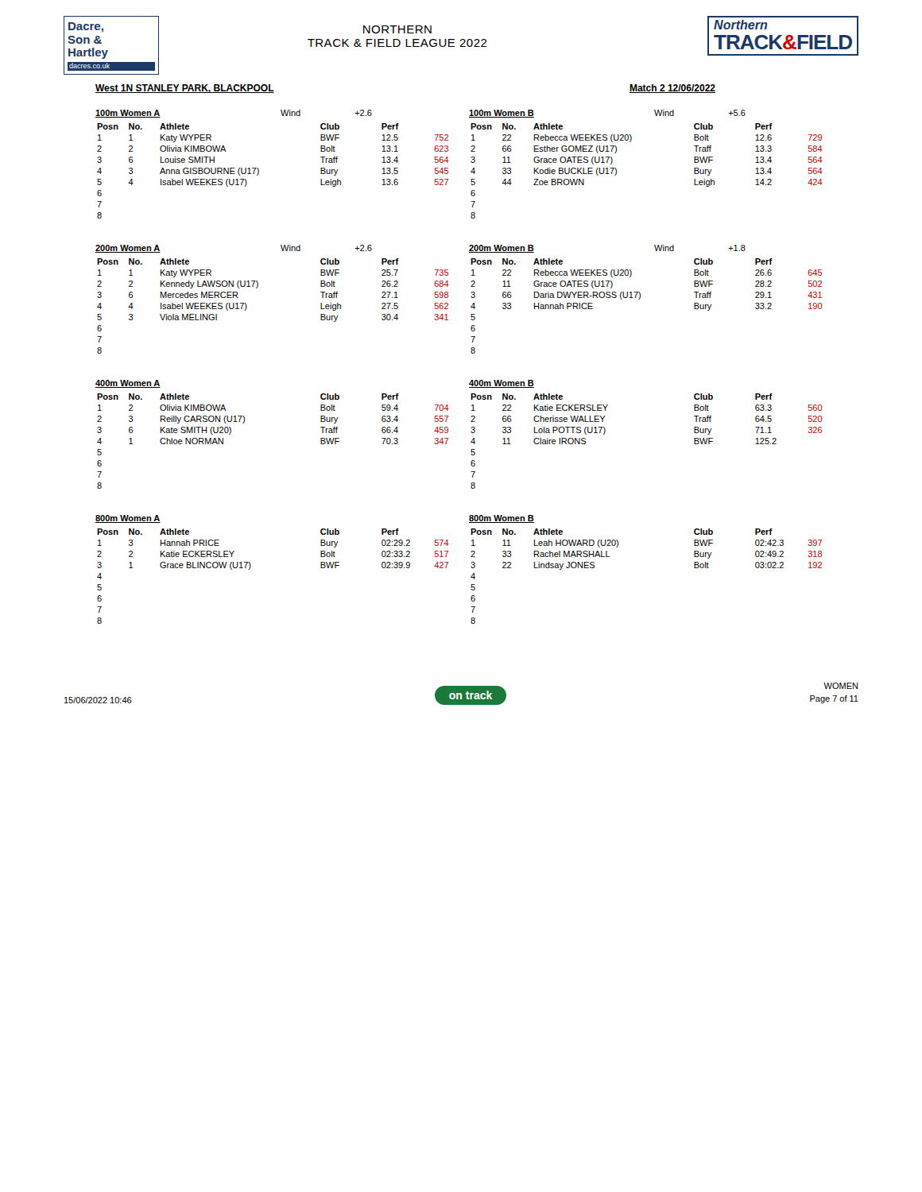Dacre,
Son &
Hartley
dacres.co.uk
NORTHERN
TRACK & FIELD LEAGUE 2022
Northern
TRACK&FIELD
West 1N STANLEY PARK, BLACKPOOL Match 2 12/06/2022
100m Women A Wind +2.6
| Posn | No. | Athlete | Club | Perf | |
| --- | --- | --- | --- | --- | --- |
| 1 | 1 | Katy WYPER | BWF | 12.5 | 752 |
| 2 | 2 | Olivia KIMBOWA | Bolt | 13.1 | 623 |
| 3 | 6 | Louise SMITH | Traff | 13.4 | 564 |
| 4 | 3 | Anna GISBOURNE (U17) | Bury | 13.5 | 545 |
| 5 | 4 | Isabel WEEKES (U17) | Leigh | 13.6 | 527 |
| 6 | | | | | |
| 7 | | | | | |
| 8 | | | | | |
100m Women B Wind +5.6
| Posn | No. | Athlete | Club | Perf | |
| --- | --- | --- | --- | --- | --- |
| 1 | 22 | Rebecca WEEKES (U20) | Bolt | 12.6 | 729 |
| 2 | 66 | Esther GOMEZ (U17) | Traff | 13.3 | 584 |
| 3 | 11 | Grace OATES (U17) | BWF | 13.4 | 564 |
| 4 | 33 | Kodie BUCKLE (U17) | Bury | 13.4 | 564 |
| 5 | 44 | Zoe BROWN | Leigh | 14.2 | 424 |
| 6 | | | | | |
| 7 | | | | | |
| 8 | | | | | |
200m Women A Wind +2.6
| Posn | No. | Athlete | Club | Perf | |
| --- | --- | --- | --- | --- | --- |
| 1 | 1 | Katy WYPER | BWF | 25.7 | 735 |
| 2 | 2 | Kennedy LAWSON (U17) | Bolt | 26.2 | 684 |
| 3 | 6 | Mercedes MERCER | Traff | 27.1 | 598 |
| 4 | 4 | Isabel WEEKES (U17) | Leigh | 27.5 | 562 |
| 5 | 3 | Viola MELINGI | Bury | 30.4 | 341 |
| 6 | | | | | |
| 7 | | | | | |
| 8 | | | | | |
200m Women B Wind +1.8
| Posn | No. | Athlete | Club | Perf | |
| --- | --- | --- | --- | --- | --- |
| 1 | 22 | Rebecca WEEKES (U20) | Bolt | 26.6 | 645 |
| 2 | 11 | Grace OATES (U17) | BWF | 28.2 | 502 |
| 3 | 66 | Daria DWYER-ROSS (U17) | Traff | 29.1 | 431 |
| 4 | 33 | Hannah PRICE | Bury | 33.2 | 190 |
| 5 | | | | | |
| 6 | | | | | |
| 7 | | | | | |
| 8 | | | | | |
400m Women A
| Posn | No. | Athlete | Club | Perf | |
| --- | --- | --- | --- | --- | --- |
| 1 | 2 | Olivia KIMBOWA | Bolt | 59.4 | 704 |
| 2 | 3 | Reilly CARSON (U17) | Bury | 63.4 | 557 |
| 3 | 6 | Kate SMITH (U20) | Traff | 66.4 | 459 |
| 4 | 1 | Chloe NORMAN | BWF | 70.3 | 347 |
| 5 | | | | | |
| 6 | | | | | |
| 7 | | | | | |
| 8 | | | | | |
400m Women B
| Posn | No. | Athlete | Club | Perf | |
| --- | --- | --- | --- | --- | --- |
| 1 | 22 | Katie ECKERSLEY | Bolt | 63.3 | 560 |
| 2 | 66 | Cherisse WALLEY | Traff | 64.5 | 520 |
| 3 | 33 | Lola POTTS (U17) | Bury | 71.1 | 326 |
| 4 | 11 | Claire IRONS | BWF | 125.2 | |
| 5 | | | | | |
| 6 | | | | | |
| 7 | | | | | |
| 8 | | | | | |
800m Women A
| Posn | No. | Athlete | Club | Perf | |
| --- | --- | --- | --- | --- | --- |
| 1 | 3 | Hannah PRICE | Bury | 02:29.2 | 574 |
| 2 | 2 | Katie ECKERSLEY | Bolt | 02:33.2 | 517 |
| 3 | 1 | Grace BLINCOW (U17) | BWF | 02:39.9 | 427 |
| 4 | | | | | |
| 5 | | | | | |
| 6 | | | | | |
| 7 | | | | | |
| 8 | | | | | |
800m Women B
| Posn | No. | Athlete | Club | Perf | |
| --- | --- | --- | --- | --- | --- |
| 1 | 11 | Leah HOWARD (U20) | BWF | 02:42.3 | 397 |
| 2 | 33 | Rachel MARSHALL | Bury | 02:49.2 | 318 |
| 3 | 22 | Lindsay JONES | Bolt | 03:02.2 | 192 |
| 4 | | | | | |
| 5 | | | | | |
| 6 | | | | | |
| 7 | | | | | |
| 8 | | | | | |
15/06/2022 10:46
on track
WOMEN
Page 7 of 11